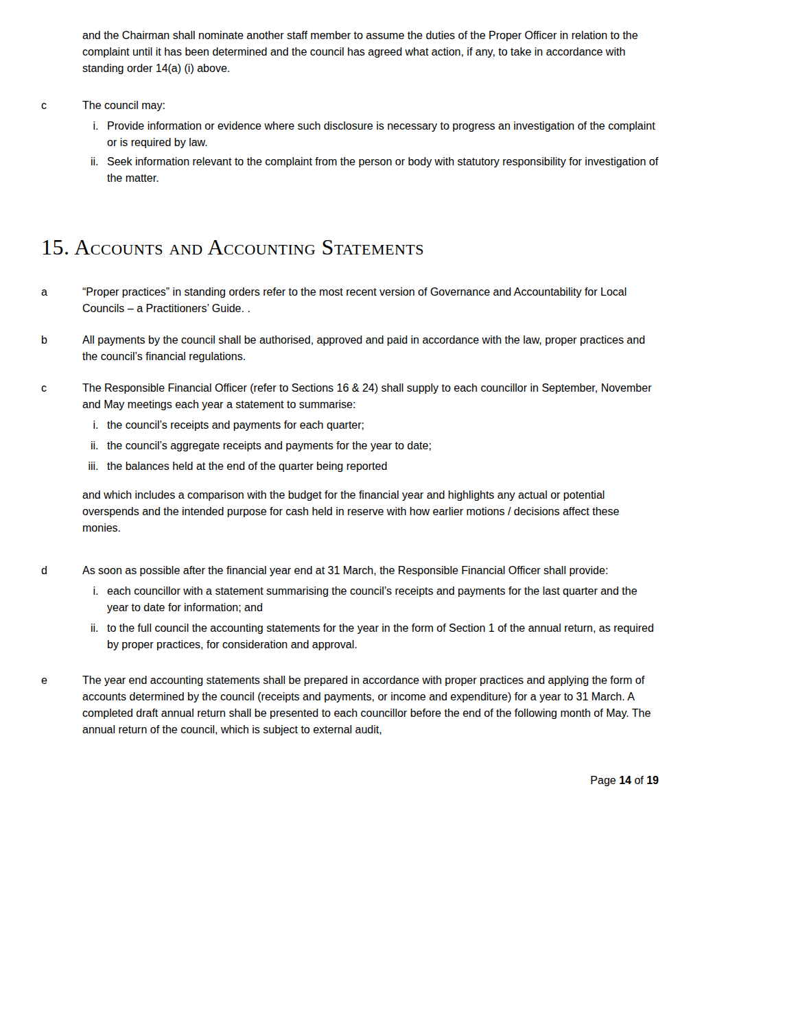and the Chairman shall nominate another staff member to assume the duties of the Proper Officer in relation to the complaint until it has been determined and the council has agreed what action, if any, to take in accordance with standing order 14(a) (i) above.
c
The council may:
Provide information or evidence where such disclosure is necessary to progress an investigation of the complaint or is required by law.
Seek information relevant to the complaint from the person or body with statutory responsibility for investigation of the matter.
15. Accounts and Accounting Statements
a
“Proper practices” in standing orders refer to the most recent version of Governance and Accountability for Local Councils – a Practitioners’ Guide. .
b
All payments by the council shall be authorised, approved and paid in accordance with the law, proper practices and the council’s financial regulations.
c
The Responsible Financial Officer (refer to Sections 16 & 24) shall supply to each councillor in September, November and May meetings each year a statement to summarise:
the council’s receipts and payments for each quarter;
the council’s aggregate receipts and payments for the year to date;
the balances held at the end of the quarter being reported
and which includes a comparison with the budget for the financial year and highlights any actual or potential overspends and the intended purpose for cash held in reserve with how earlier motions / decisions affect these monies.
d
As soon as possible after the financial year end at 31 March, the Responsible Financial Officer shall provide:
each councillor with a statement summarising the council’s receipts and payments for the last quarter and the year to date for information; and
to the full council the accounting statements for the year in the form of Section 1 of the annual return, as required by proper practices, for consideration and approval.
e
The year end accounting statements shall be prepared in accordance with proper practices and applying the form of accounts determined by the council (receipts and payments, or income and expenditure) for a year to 31 March. A completed draft annual return shall be presented to each councillor before the end of the following month of May. The annual return of the council, which is subject to external audit,
Page 14 of 19